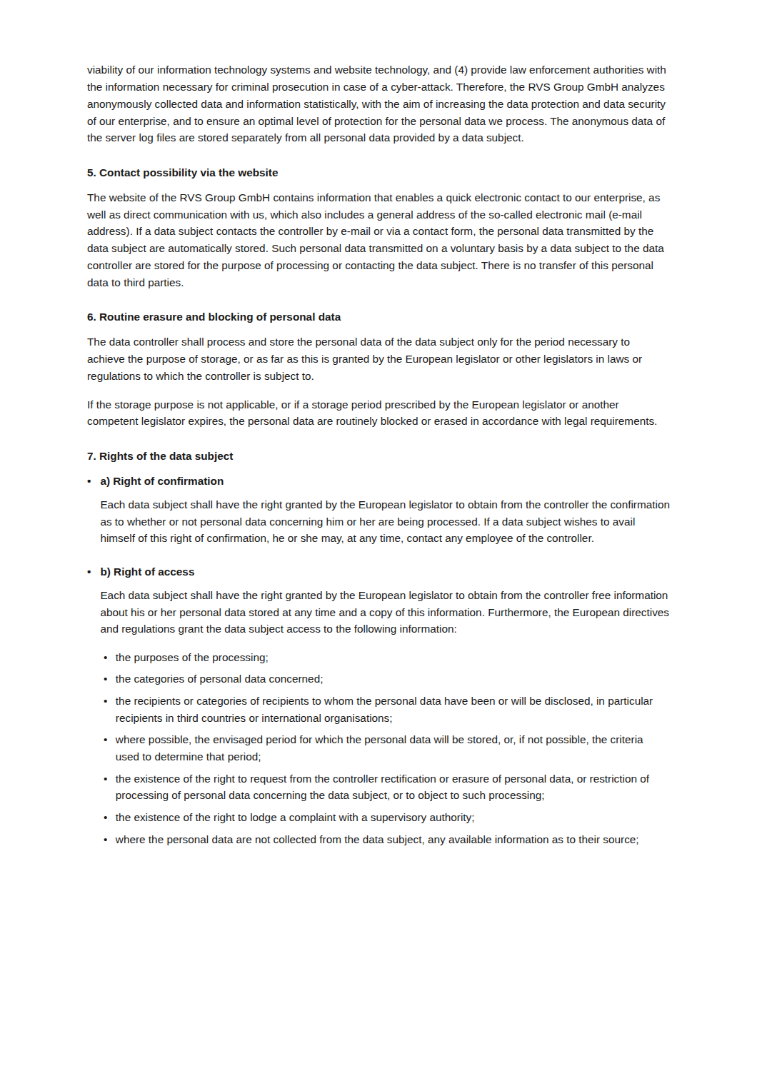viability of our information technology systems and website technology, and (4) provide law enforcement authorities with the information necessary for criminal prosecution in case of a cyber-attack. Therefore, the RVS Group GmbH analyzes anonymously collected data and information statistically, with the aim of increasing the data protection and data security of our enterprise, and to ensure an optimal level of protection for the personal data we process. The anonymous data of the server log files are stored separately from all personal data provided by a data subject.
5. Contact possibility via the website
The website of the RVS Group GmbH contains information that enables a quick electronic contact to our enterprise, as well as direct communication with us, which also includes a general address of the so-called electronic mail (e-mail address). If a data subject contacts the controller by e-mail or via a contact form, the personal data transmitted by the data subject are automatically stored. Such personal data transmitted on a voluntary basis by a data subject to the data controller are stored for the purpose of processing or contacting the data subject. There is no transfer of this personal data to third parties.
6. Routine erasure and blocking of personal data
The data controller shall process and store the personal data of the data subject only for the period necessary to achieve the purpose of storage, or as far as this is granted by the European legislator or other legislators in laws or regulations to which the controller is subject to.
If the storage purpose is not applicable, or if a storage period prescribed by the European legislator or another competent legislator expires, the personal data are routinely blocked or erased in accordance with legal requirements.
7. Rights of the data subject
a) Right of confirmation
Each data subject shall have the right granted by the European legislator to obtain from the controller the confirmation as to whether or not personal data concerning him or her are being processed. If a data subject wishes to avail himself of this right of confirmation, he or she may, at any time, contact any employee of the controller.
b) Right of access
Each data subject shall have the right granted by the European legislator to obtain from the controller free information about his or her personal data stored at any time and a copy of this information. Furthermore, the European directives and regulations grant the data subject access to the following information:
the purposes of the processing;
the categories of personal data concerned;
the recipients or categories of recipients to whom the personal data have been or will be disclosed, in particular recipients in third countries or international organisations;
where possible, the envisaged period for which the personal data will be stored, or, if not possible, the criteria used to determine that period;
the existence of the right to request from the controller rectification or erasure of personal data, or restriction of processing of personal data concerning the data subject, or to object to such processing;
the existence of the right to lodge a complaint with a supervisory authority;
where the personal data are not collected from the data subject, any available information as to their source;